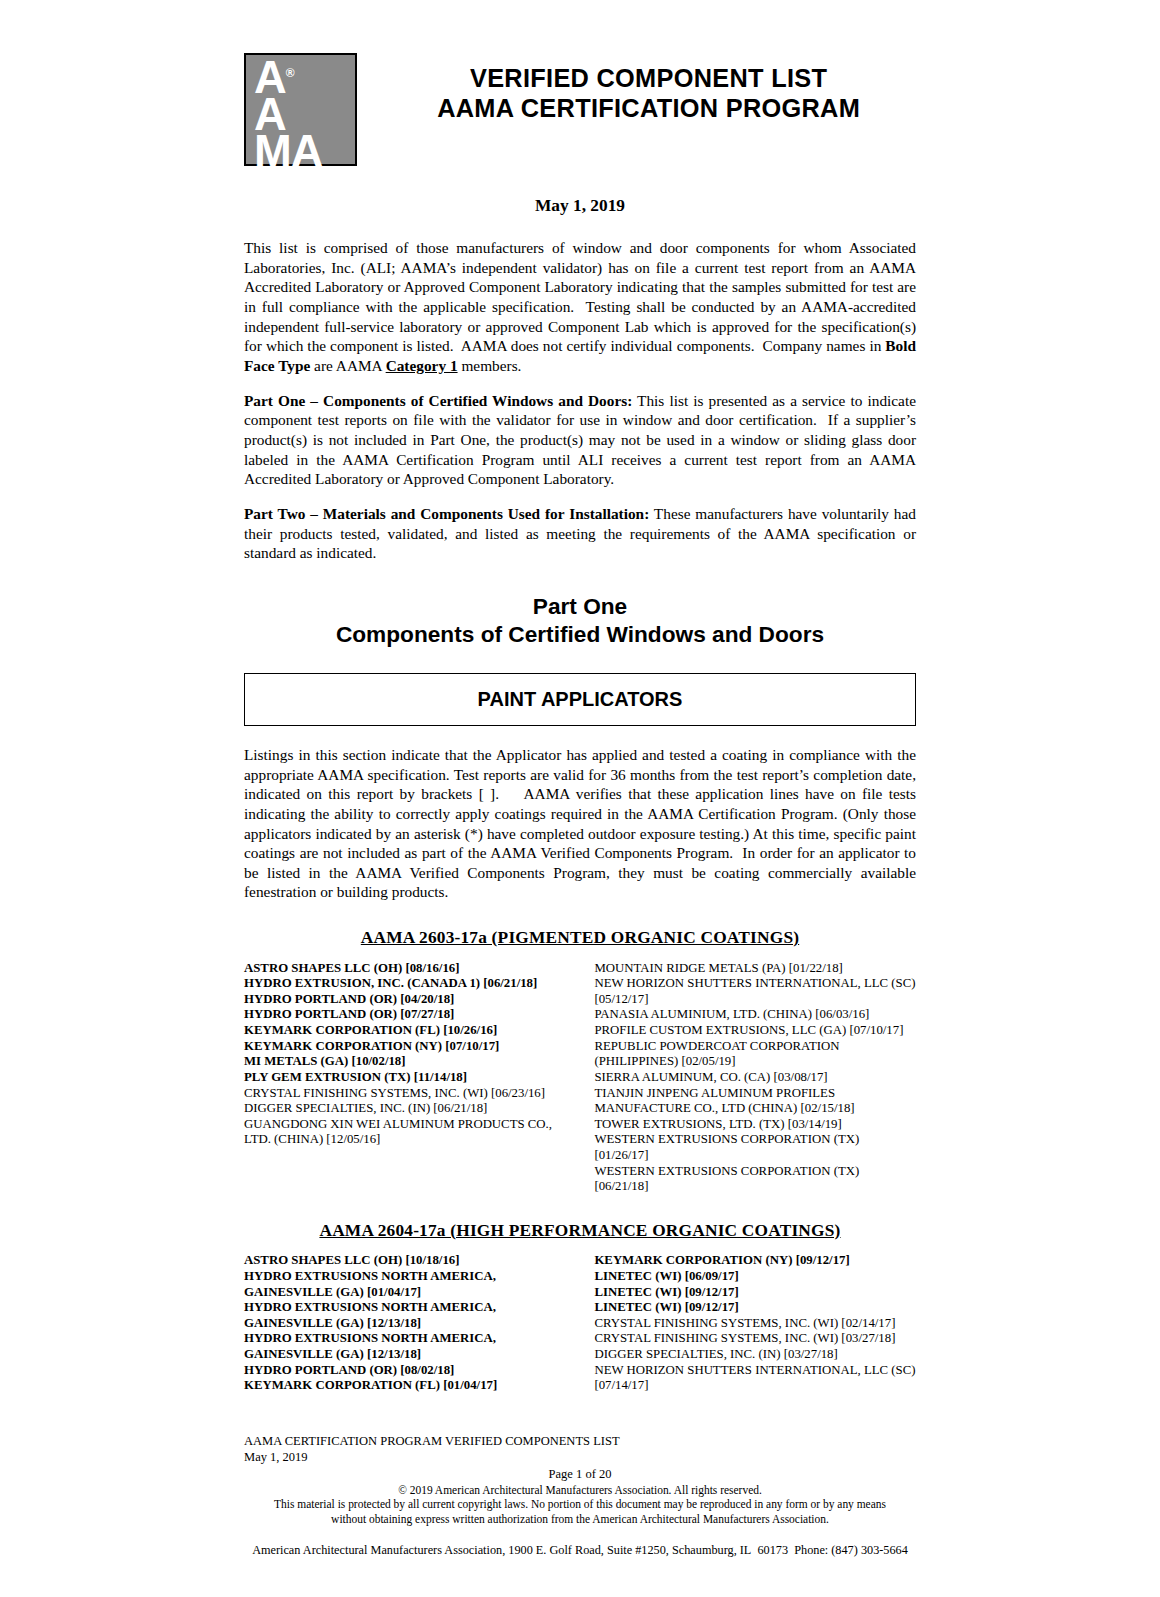A® A MA
VERIFIED COMPONENT LIST
AAMA CERTIFICATION PROGRAM
May 1, 2019
This list is comprised of those manufacturers of window and door components for whom Associated Laboratories, Inc. (ALI; AAMA’s independent validator) has on file a current test report from an AAMA Accredited Laboratory or Approved Component Laboratory indicating that the samples submitted for test are in full compliance with the applicable specification. Testing shall be conducted by an AAMA-accredited independent full-service laboratory or approved Component Lab which is approved for the specification(s) for which the component is listed. AAMA does not certify individual components. Company names in Bold Face Type are AAMA Category 1 members.
Part One – Components of Certified Windows and Doors: This list is presented as a service to indicate component test reports on file with the validator for use in window and door certification. If a supplier’s product(s) is not included in Part One, the product(s) may not be used in a window or sliding glass door labeled in the AAMA Certification Program until ALI receives a current test report from an AAMA Accredited Laboratory or Approved Component Laboratory.
Part Two – Materials and Components Used for Installation: These manufacturers have voluntarily had their products tested, validated, and listed as meeting the requirements of the AAMA specification or standard as indicated.
Part One
Components of Certified Windows and Doors
PAINT APPLICATORS
Listings in this section indicate that the Applicator has applied and tested a coating in compliance with the appropriate AAMA specification. Test reports are valid for 36 months from the test report’s completion date, indicated on this report by brackets [ ]. AAMA verifies that these application lines have on file tests indicating the ability to correctly apply coatings required in the AAMA Certification Program. (Only those applicators indicated by an asterisk (*) have completed outdoor exposure testing.) At this time, specific paint coatings are not included as part of the AAMA Verified Components Program. In order for an applicator to be listed in the AAMA Verified Components Program, they must be coating commercially available fenestration or building products.
AAMA 2603-17a (PIGMENTED ORGANIC COATINGS)
ASTRO SHAPES LLC (OH) [08/16/16]
HYDRO EXTRUSION, INC. (CANADA 1) [06/21/18]
HYDRO PORTLAND (OR) [04/20/18]
HYDRO PORTLAND (OR) [07/27/18]
KEYMARK CORPORATION (FL) [10/26/16]
KEYMARK CORPORATION (NY) [07/10/17]
MI METALS (GA) [10/02/18]
PLY GEM EXTRUSION (TX) [11/14/18]
CRYSTAL FINISHING SYSTEMS, INC. (WI) [06/23/16]
DIGGER SPECIALTIES, INC. (IN) [06/21/18]
GUANGDONG XIN WEI ALUMINUM PRODUCTS CO., LTD. (CHINA) [12/05/16]
MOUNTAIN RIDGE METALS (PA) [01/22/18]
NEW HORIZON SHUTTERS INTERNATIONAL, LLC (SC) [05/12/17]
PANASIA ALUMINIUM, LTD. (CHINA) [06/03/16]
PROFILE CUSTOM EXTRUSIONS, LLC (GA) [07/10/17]
REPUBLIC POWDERCOAT CORPORATION (PHILIPPINES) [02/05/19]
SIERRA ALUMINUM, CO. (CA) [03/08/17]
TIANJIN JINPENG ALUMINUM PROFILES MANUFACTURE CO., LTD (CHINA) [02/15/18]
TOWER EXTRUSIONS, LTD. (TX) [03/14/19]
WESTERN EXTRUSIONS CORPORATION (TX) [01/26/17]
WESTERN EXTRUSIONS CORPORATION (TX) [06/21/18]
AAMA 2604-17a (HIGH PERFORMANCE ORGANIC COATINGS)
ASTRO SHAPES LLC (OH) [10/18/16]
HYDRO EXTRUSIONS NORTH AMERICA, GAINESVILLE (GA) [01/04/17]
HYDRO EXTRUSIONS NORTH AMERICA, GAINESVILLE (GA) [12/13/18]
HYDRO EXTRUSIONS NORTH AMERICA, GAINESVILLE (GA) [12/13/18]
HYDRO PORTLAND (OR) [08/02/18]
KEYMARK CORPORATION (FL) [01/04/17]
KEYMARK CORPORATION (NY) [09/12/17]
LINETEC (WI) [06/09/17]
LINETEC (WI) [09/12/17]
LINETEC (WI) [09/12/17]
CRYSTAL FINISHING SYSTEMS, INC. (WI) [02/14/17]
CRYSTAL FINISHING SYSTEMS, INC. (WI) [03/27/18]
DIGGER SPECIALTIES, INC. (IN) [03/27/18]
NEW HORIZON SHUTTERS INTERNATIONAL, LLC (SC) [07/14/17]
AAMA CERTIFICATION PROGRAM VERIFIED COMPONENTS LIST
May 1, 2019
Page 1 of 20
© 2019 American Architectural Manufacturers Association. All rights reserved.
This material is protected by all current copyright laws. No portion of this document may be reproduced in any form or by any means
without obtaining express written authorization from the American Architectural Manufacturers Association.
American Architectural Manufacturers Association, 1900 E. Golf Road, Suite #1250, Schaumburg, IL 60173 Phone: (847) 303-5664